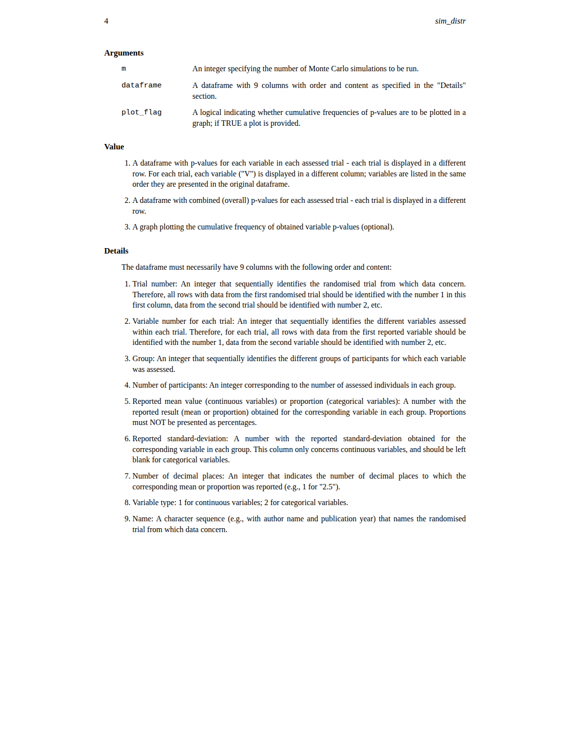4 sim_distr
Arguments
m
An integer specifying the number of Monte Carlo simulations to be run.
dataframe
A dataframe with 9 columns with order and content as specified in the "Details" section.
plot_flag
A logical indicating whether cumulative frequencies of p-values are to be plotted in a graph; if TRUE a plot is provided.
Value
A dataframe with p-values for each variable in each assessed trial - each trial is displayed in a different row. For each trial, each variable ("V") is displayed in a different column; variables are listed in the same order they are presented in the original dataframe.
A dataframe with combined (overall) p-values for each assessed trial - each trial is displayed in a different row.
A graph plotting the cumulative frequency of obtained variable p-values (optional).
Details
The dataframe must necessarily have 9 columns with the following order and content:
Trial number: An integer that sequentially identifies the randomised trial from which data concern. Therefore, all rows with data from the first randomised trial should be identified with the number 1 in this first column, data from the second trial should be identified with number 2, etc.
Variable number for each trial: An integer that sequentially identifies the different variables assessed within each trial. Therefore, for each trial, all rows with data from the first reported variable should be identified with the number 1, data from the second variable should be identified with number 2, etc.
Group: An integer that sequentially identifies the different groups of participants for which each variable was assessed.
Number of participants: An integer corresponding to the number of assessed individuals in each group.
Reported mean value (continuous variables) or proportion (categorical variables): A number with the reported result (mean or proportion) obtained for the corresponding variable in each group. Proportions must NOT be presented as percentages.
Reported standard-deviation: A number with the reported standard-deviation obtained for the corresponding variable in each group. This column only concerns continuous variables, and should be left blank for categorical variables.
Number of decimal places: An integer that indicates the number of decimal places to which the corresponding mean or proportion was reported (e.g., 1 for "2.5").
Variable type: 1 for continuous variables; 2 for categorical variables.
Name: A character sequence (e.g., with author name and publication year) that names the randomised trial from which data concern.